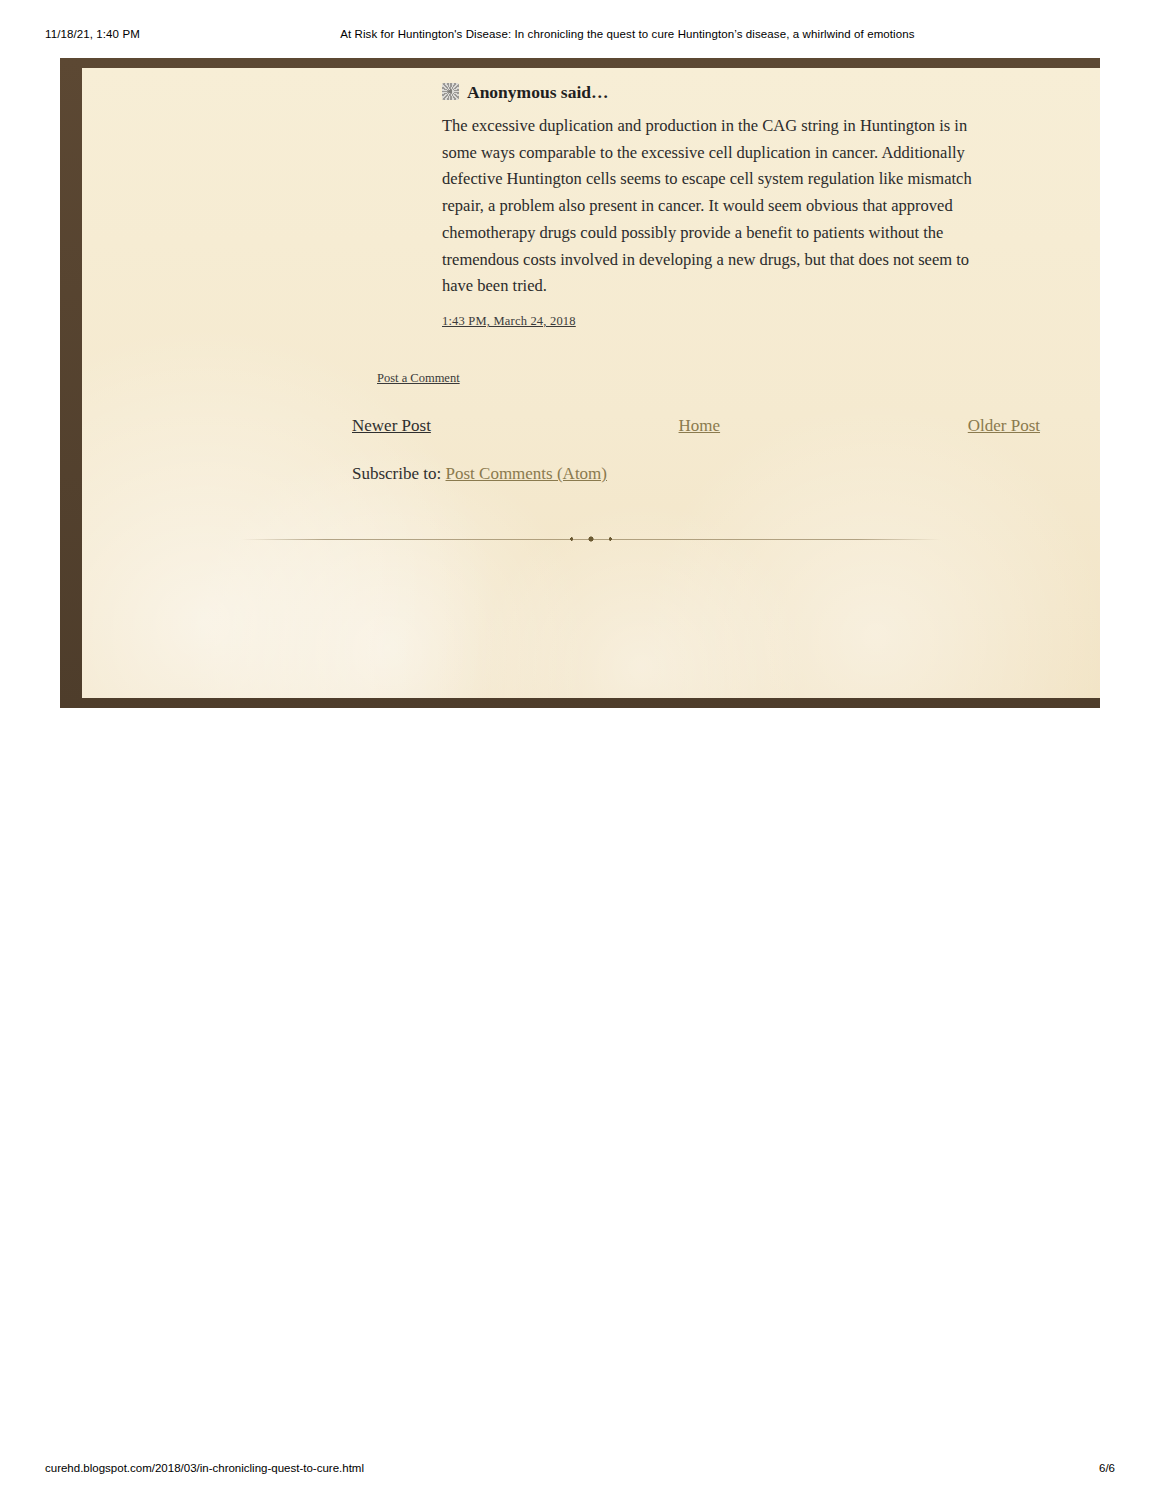11/18/21, 1:40 PM At Risk for Huntington's Disease: In chronicling the quest to cure Huntington’s disease, a whirlwind of emotions
Anonymous said…
The excessive duplication and production in the CAG string in Huntington is in some ways comparable to the excessive cell duplication in cancer. Additionally defective Huntington cells seems to escape cell system regulation like mismatch repair, a problem also present in cancer. It would seem obvious that approved chemotherapy drugs could possibly provide a benefit to patients without the tremendous costs involved in developing a new drugs, but that does not seem to have been tried.
1:43 PM, March 24, 2018
Post a Comment
Newer Post Home Older Post
Subscribe to: Post Comments (Atom)
curehd.blogspot.com/2018/03/in-chronicling-quest-to-cure.html 6/6